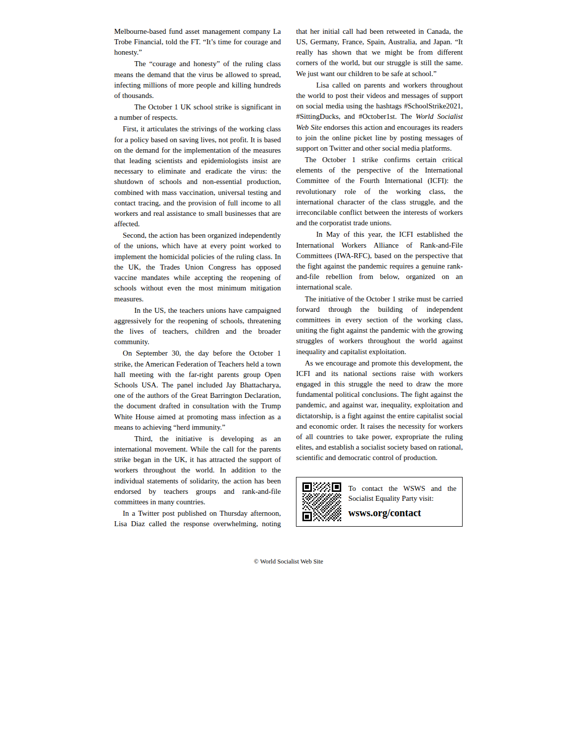Melbourne-based fund asset management company La Trobe Financial, told the FT. “It’s time for courage and honesty.”
The “courage and honesty” of the ruling class means the demand that the virus be allowed to spread, infecting millions of more people and killing hundreds of thousands.
The October 1 UK school strike is significant in a number of respects.
First, it articulates the strivings of the working class for a policy based on saving lives, not profit. It is based on the demand for the implementation of the measures that leading scientists and epidemiologists insist are necessary to eliminate and eradicate the virus: the shutdown of schools and non-essential production, combined with mass vaccination, universal testing and contact tracing, and the provision of full income to all workers and real assistance to small businesses that are affected.
Second, the action has been organized independently of the unions, which have at every point worked to implement the homicidal policies of the ruling class. In the UK, the Trades Union Congress has opposed vaccine mandates while accepting the reopening of schools without even the most minimum mitigation measures.
In the US, the teachers unions have campaigned aggressively for the reopening of schools, threatening the lives of teachers, children and the broader community.
On September 30, the day before the October 1 strike, the American Federation of Teachers held a town hall meeting with the far-right parents group Open Schools USA. The panel included Jay Bhattacharya, one of the authors of the Great Barrington Declaration, the document drafted in consultation with the Trump White House aimed at promoting mass infection as a means to achieving “herd immunity.”
Third, the initiative is developing as an international movement. While the call for the parents strike began in the UK, it has attracted the support of workers throughout the world. In addition to the individual statements of solidarity, the action has been endorsed by teachers groups and rank-and-file committees in many countries.
In a Twitter post published on Thursday afternoon, Lisa Diaz called the response overwhelming, noting that her initial call had been retweeted in Canada, the US, Germany, France, Spain, Australia, and Japan. “It really has shown that we might be from different corners of the world, but our struggle is still the same. We just want our children to be safe at school.”
Lisa called on parents and workers throughout the world to post their videos and messages of support on social media using the hashtags #SchoolStrike2021, #SittingDucks, and #October1st. The World Socialist Web Site endorses this action and encourages its readers to join the online picket line by posting messages of support on Twitter and other social media platforms.
The October 1 strike confirms certain critical elements of the perspective of the International Committee of the Fourth International (ICFI): the revolutionary role of the working class, the international character of the class struggle, and the irreconcilable conflict between the interests of workers and the corporatist trade unions.
In May of this year, the ICFI established the International Workers Alliance of Rank-and-File Committees (IWA-RFC), based on the perspective that the fight against the pandemic requires a genuine rank-and-file rebellion from below, organized on an international scale.
The initiative of the October 1 strike must be carried forward through the building of independent committees in every section of the working class, uniting the fight against the pandemic with the growing struggles of workers throughout the world against inequality and capitalist exploitation.
As we encourage and promote this development, the ICFI and its national sections raise with workers engaged in this struggle the need to draw the more fundamental political conclusions. The fight against the pandemic, and against war, inequality, exploitation and dictatorship, is a fight against the entire capitalist social and economic order. It raises the necessity for workers of all countries to take power, expropriate the ruling elites, and establish a socialist society based on rational, scientific and democratic control of production.
To contact the WSWS and the Socialist Equality Party visit: wsws.org/contact
© World Socialist Web Site